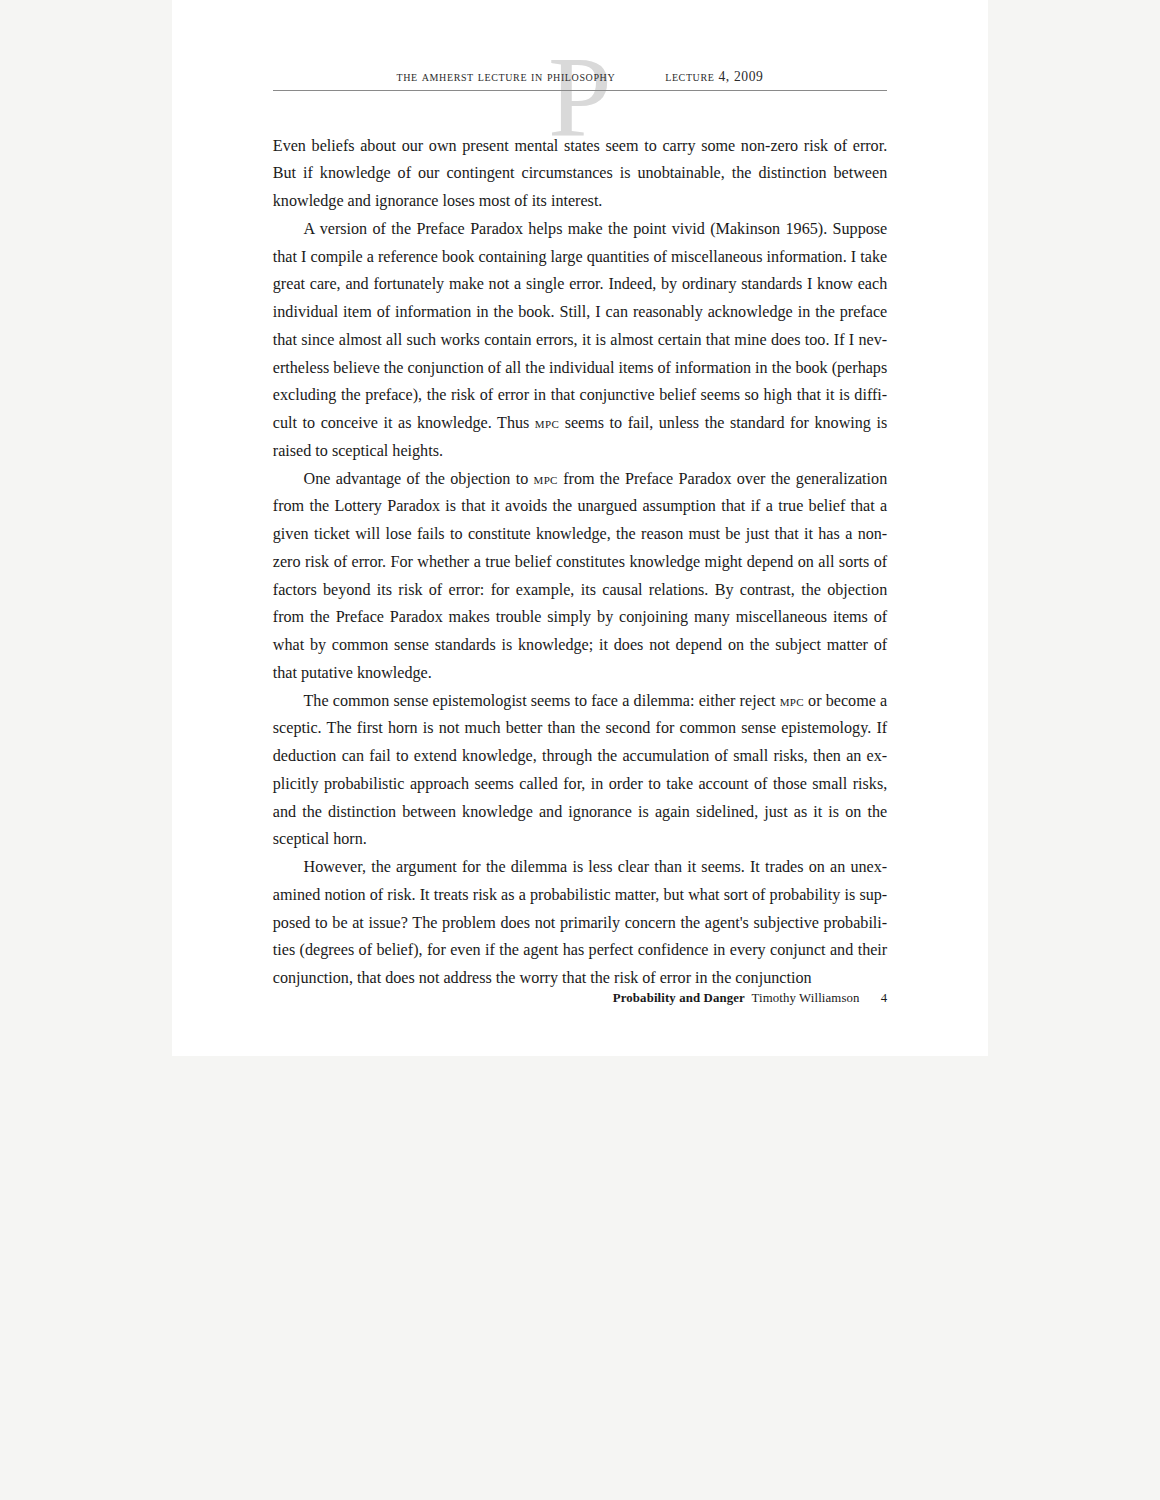P
The Amherst Lecture in Philosophy Lecture 4, 2009
Even beliefs about our own present mental states seem to carry some non-zero risk of error. But if knowledge of our contingent circumstances is unobtainable, the distinction between knowledge and ignorance loses most of its interest.
A version of the Preface Paradox helps make the point vivid (Makinson 1965). Suppose that I compile a reference book containing large quantities of miscellaneous information. I take great care, and fortunately make not a single error. Indeed, by ordinary standards I know each individual item of information in the book. Still, I can reasonably acknowledge in the preface that since almost all such works contain errors, it is almost certain that mine does too. If I nevertheless believe the conjunction of all the individual items of information in the book (perhaps excluding the preface), the risk of error in that conjunctive belief seems so high that it is difficult to conceive it as knowledge. Thus MPC seems to fail, unless the standard for knowing is raised to sceptical heights.
One advantage of the objection to MPC from the Preface Paradox over the generalization from the Lottery Paradox is that it avoids the unargued assumption that if a true belief that a given ticket will lose fails to constitute knowledge, the reason must be just that it has a non-zero risk of error. For whether a true belief constitutes knowledge might depend on all sorts of factors beyond its risk of error: for example, its causal relations. By contrast, the objection from the Preface Paradox makes trouble simply by conjoining many miscellaneous items of what by common sense standards is knowledge; it does not depend on the subject matter of that putative knowledge.
The common sense epistemologist seems to face a dilemma: either reject MPC or become a sceptic. The first horn is not much better than the second for common sense epistemology. If deduction can fail to extend knowledge, through the accumulation of small risks, then an explicitly probabilistic approach seems called for, in order to take account of those small risks, and the distinction between knowledge and ignorance is again sidelined, just as it is on the sceptical horn.
However, the argument for the dilemma is less clear than it seems. It trades on an unexamined notion of risk. It treats risk as a probabilistic matter, but what sort of probability is supposed to be at issue? The problem does not primarily concern the agent's subjective probabilities (degrees of belief), for even if the agent has perfect confidence in every conjunct and their conjunction, that does not address the worry that the risk of error in the conjunction
Probability and Danger Timothy Williamson 4